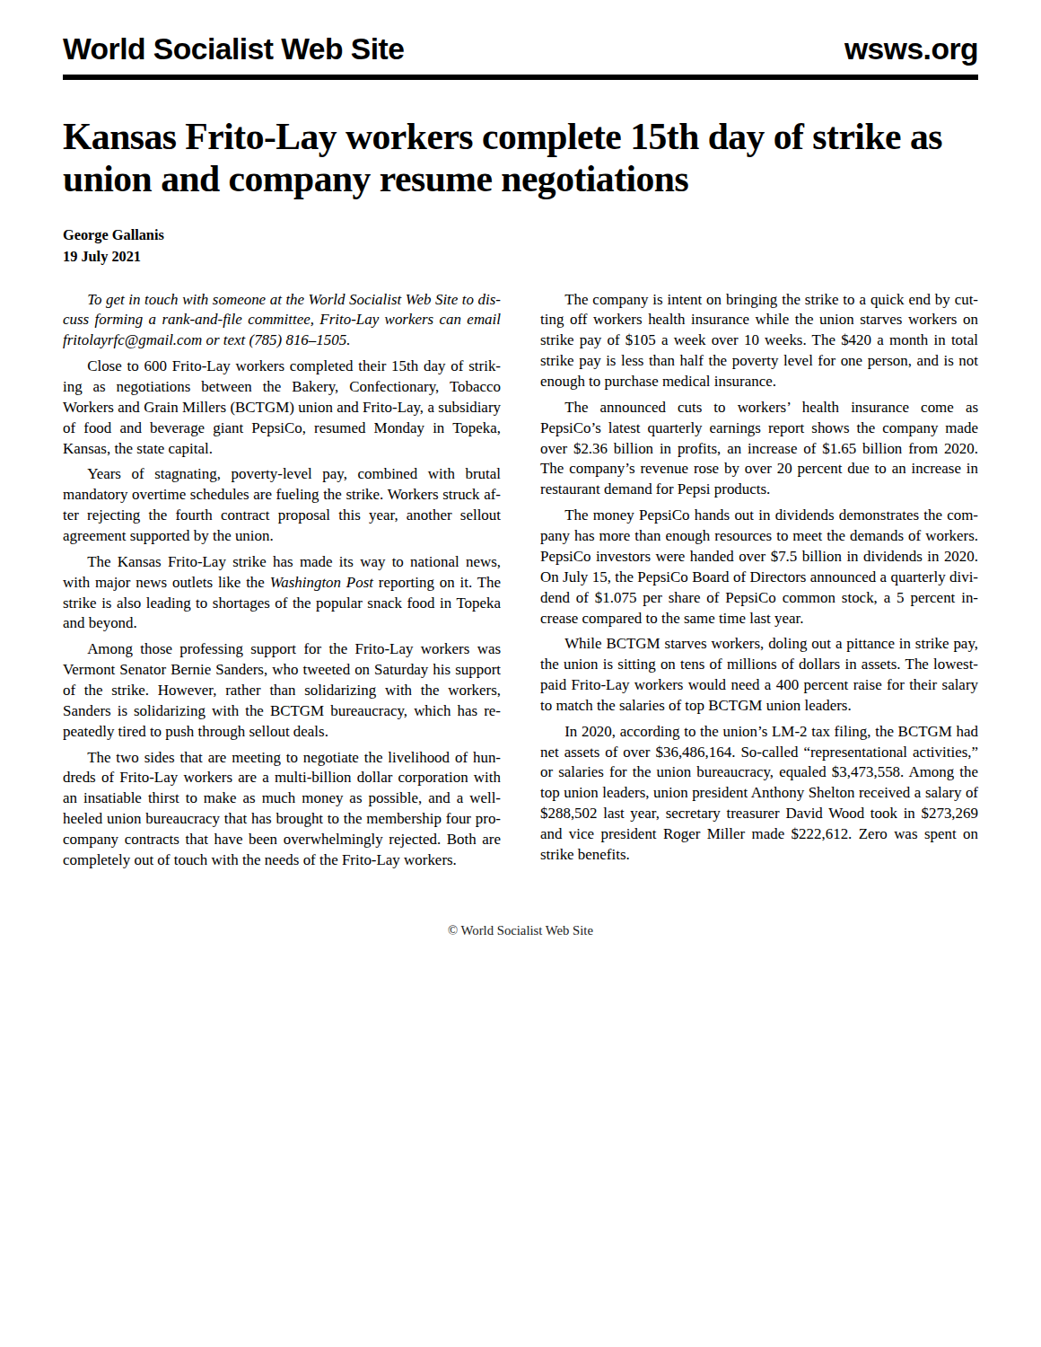World Socialist Web Site
wsws.org
Kansas Frito-Lay workers complete 15th day of strike as union and company resume negotiations
George Gallanis
19 July 2021
To get in touch with someone at the World Socialist Web Site to discuss forming a rank-and-file committee, Frito-Lay workers can email fritolayrfc@gmail.com or text (785) 816–1505.
Close to 600 Frito-Lay workers completed their 15th day of striking as negotiations between the Bakery, Confectionary, Tobacco Workers and Grain Millers (BCTGM) union and Frito-Lay, a subsidiary of food and beverage giant PepsiCo, resumed Monday in Topeka, Kansas, the state capital.
Years of stagnating, poverty-level pay, combined with brutal mandatory overtime schedules are fueling the strike. Workers struck after rejecting the fourth contract proposal this year, another sellout agreement supported by the union.
The Kansas Frito-Lay strike has made its way to national news, with major news outlets like the Washington Post reporting on it. The strike is also leading to shortages of the popular snack food in Topeka and beyond.
Among those professing support for the Frito-Lay workers was Vermont Senator Bernie Sanders, who tweeted on Saturday his support of the strike. However, rather than solidarizing with the workers, Sanders is solidarizing with the BCTGM bureaucracy, which has repeatedly tired to push through sellout deals.
The two sides that are meeting to negotiate the livelihood of hundreds of Frito-Lay workers are a multi-billion dollar corporation with an insatiable thirst to make as much money as possible, and a well-heeled union bureaucracy that has brought to the membership four pro-company contracts that have been overwhelmingly rejected. Both are completely out of touch with the needs of the Frito-Lay workers.
The company is intent on bringing the strike to a quick end by cutting off workers health insurance while the union starves workers on strike pay of $105 a week over 10 weeks. The $420 a month in total strike pay is less than half the poverty level for one person, and is not enough to purchase medical insurance.
The announced cuts to workers’ health insurance come as PepsiCo’s latest quarterly earnings report shows the company made over $2.36 billion in profits, an increase of $1.65 billion from 2020. The company’s revenue rose by over 20 percent due to an increase in restaurant demand for Pepsi products.
The money PepsiCo hands out in dividends demonstrates the company has more than enough resources to meet the demands of workers. PepsiCo investors were handed over $7.5 billion in dividends in 2020. On July 15, the PepsiCo Board of Directors announced a quarterly dividend of $1.075 per share of PepsiCo common stock, a 5 percent increase compared to the same time last year.
While BCTGM starves workers, doling out a pittance in strike pay, the union is sitting on tens of millions of dollars in assets. The lowest-paid Frito-Lay workers would need a 400 percent raise for their salary to match the salaries of top BCTGM union leaders.
In 2020, according to the union’s LM-2 tax filing, the BCTGM had net assets of over $36,486,164. So-called “representational activities,” or salaries for the union bureaucracy, equaled $3,473,558. Among the top union leaders, union president Anthony Shelton received a salary of $288,502 last year, secretary treasurer David Wood took in $273,269 and vice president Roger Miller made $222,612. Zero was spent on strike benefits.
© World Socialist Web Site